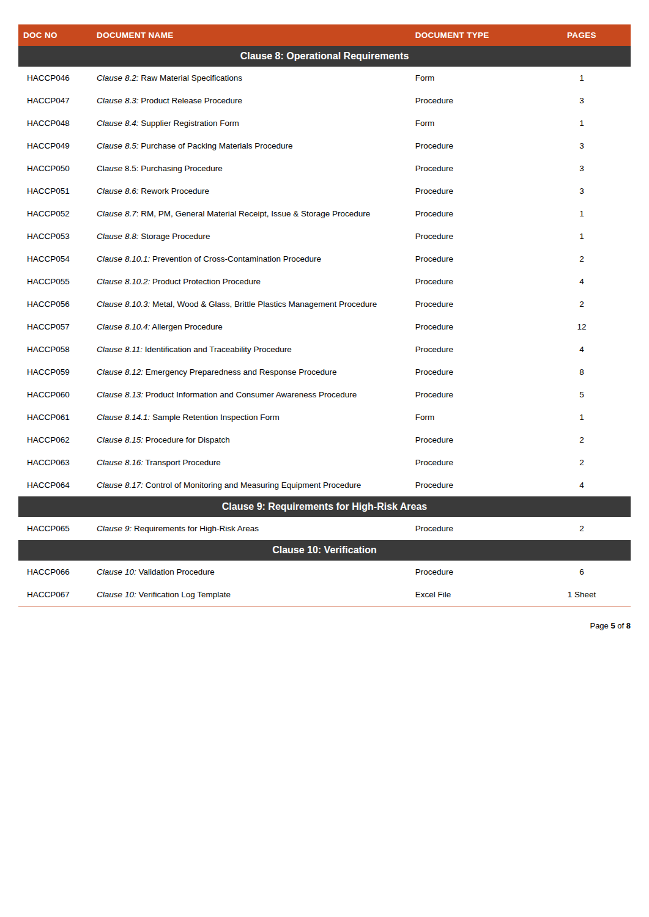| DOC NO | DOCUMENT NAME | DOCUMENT TYPE | PAGES |
| --- | --- | --- | --- |
| Clause 8: Operational Requirements |
| HACCP046 | Clause 8.2: Raw Material Specifications | Form | 1 |
| HACCP047 | Clause 8.3: Product Release Procedure | Procedure | 3 |
| HACCP048 | Clause 8.4: Supplier Registration Form | Form | 1 |
| HACCP049 | Clause 8.5: Purchase of Packing Materials Procedure | Procedure | 3 |
| HACCP050 | Cl ause 8.5: Purchasing Procedure | Procedure | 3 |
| HACCP051 | Clause 8.6: Rework Procedure | Procedure | 3 |
| HACCP052 | Clause 8.7 : RM, PM, General Material Receipt, Issue & Storage Procedure | Procedure | 1 |
| HACCP053 | Clause 8.8: Storage Procedure | Procedure | 1 |
| HACCP054 | Clause 8.10.1: Prevention of Cross-Contamination Procedure | Procedure | 2 |
| HACCP055 | Clause 8.10.2: Product Protection Procedure | Procedure | 4 |
| HACCP056 | Clause 8.10.3: Metal, Wood & Glass, Brittle Plastics Management Procedure | Procedure | 2 |
| HACCP057 | Clause 8.10.4: Allergen Procedure | Procedure | 12 |
| HACCP058 | Clause 8.11: Identification and Traceability Procedure | Procedure | 4 |
| HACCP059 | Clause 8.12: Emergency Preparedness and Response Procedure | Procedure | 8 |
| HACCP060 | Clause 8.13: Product Information and Consumer Awareness Procedure | Procedure | 5 |
| HACCP061 | Clause 8.14.1: Sample Retention Inspection Form | Form | 1 |
| HACCP062 | Clause 8.15: Procedure for Dispatch | Procedure | 2 |
| HACCP063 | Clause 8.16: Transport Procedure | Procedure | 2 |
| HACCP064 | Clause 8.17: Control of Monitoring and Measuring Equipment Procedure | Procedure | 4 |
| Clause 9: Requirements for High-Risk Areas |
| HACCP065 | Clause 9: Requirements for High-Risk Areas | Procedure | 2 |
| Clause 10: Verification |
| HACCP066 | Clause 10: Validation Procedure | Procedure | 6 |
| HACCP067 | Clause 10: Verification Log Template | Excel File | 1 Sheet |
Page 5 of 8